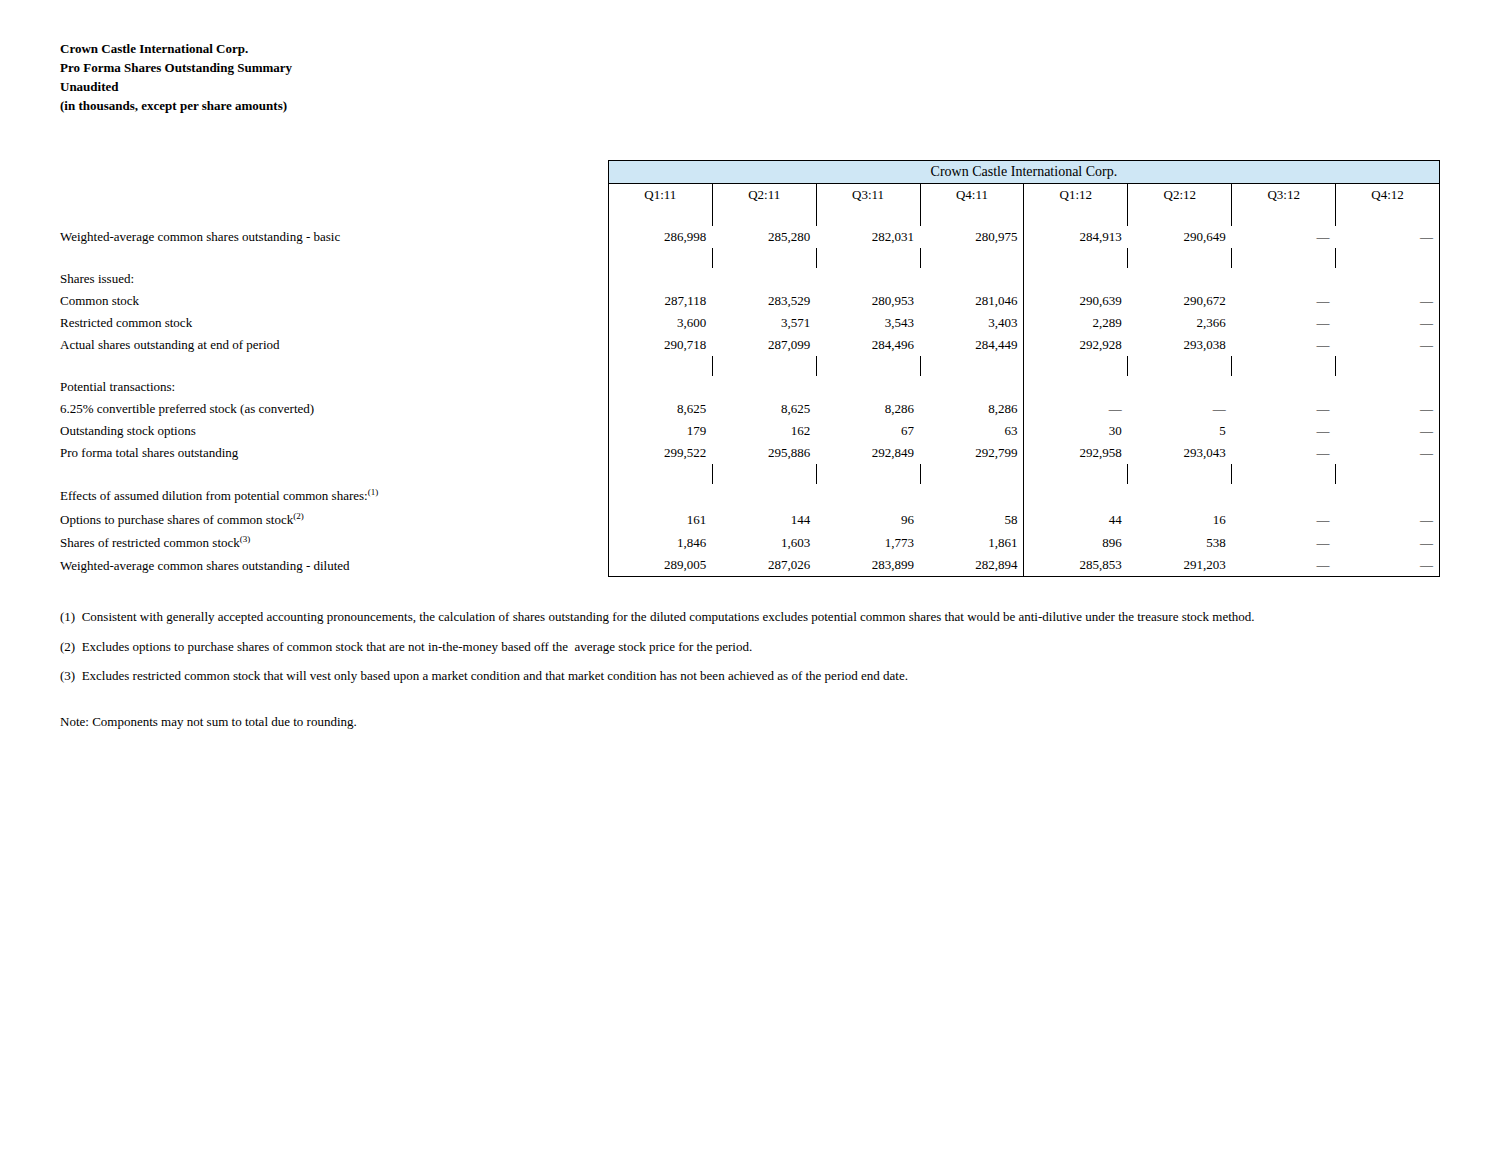Crown Castle International Corp.
Pro Forma Shares Outstanding Summary
Unaudited
(in thousands, except per share amounts)
| | Crown Castle International Corp. |
| | Q1:11 | Q2:11 | Q3:11 | Q4:11 | Q1:12 | Q2:12 | Q3:12 | Q4:12 |
| Weighted-average common shares outstanding - basic | 286,998 | 285,280 | 282,031 | 280,975 | 284,913 | 290,649 | — | — |
| Shares issued: | | | | | | | | |
| Common stock | 287,118 | 283,529 | 280,953 | 281,046 | 290,639 | 290,672 | — | — |
| Restricted common stock | 3,600 | 3,571 | 3,543 | 3,403 | 2,289 | 2,366 | — | — |
| Actual shares outstanding at end of period | 290,718 | 287,099 | 284,496 | 284,449 | 292,928 | 293,038 | — | — |
| Potential transactions: | | | | | | | | |
| 6.25% convertible preferred stock (as converted) | 8,625 | 8,625 | 8,286 | 8,286 | — | — | — | — |
| Outstanding stock options | 179 | 162 | 67 | 63 | 30 | 5 | — | — |
| Pro forma total shares outstanding | 299,522 | 295,886 | 292,849 | 292,799 | 292,958 | 293,043 | — | — |
| Effects of assumed dilution from potential common shares: (1) | | | | | | | | |
| Options to purchase shares of common stock (2) | 161 | 144 | 96 | 58 | 44 | 16 | — | — |
| Shares of restricted common stock (3) | 1,846 | 1,603 | 1,773 | 1,861 | 896 | 538 | — | — |
| Weighted-average common shares outstanding - diluted | 289,005 | 287,026 | 283,899 | 282,894 | 285,853 | 291,203 | — | — |
(1) Consistent with generally accepted accounting pronouncements, the calculation of shares outstanding for the diluted computations excludes potential common shares that would be anti-dilutive under the treasure stock method.
(2) Excludes options to purchase shares of common stock that are not in-the-money based off the average stock price for the period.
(3) Excludes restricted common stock that will vest only based upon a market condition and that market condition has not been achieved as of the period end date.
Note: Components may not sum to total due to rounding.